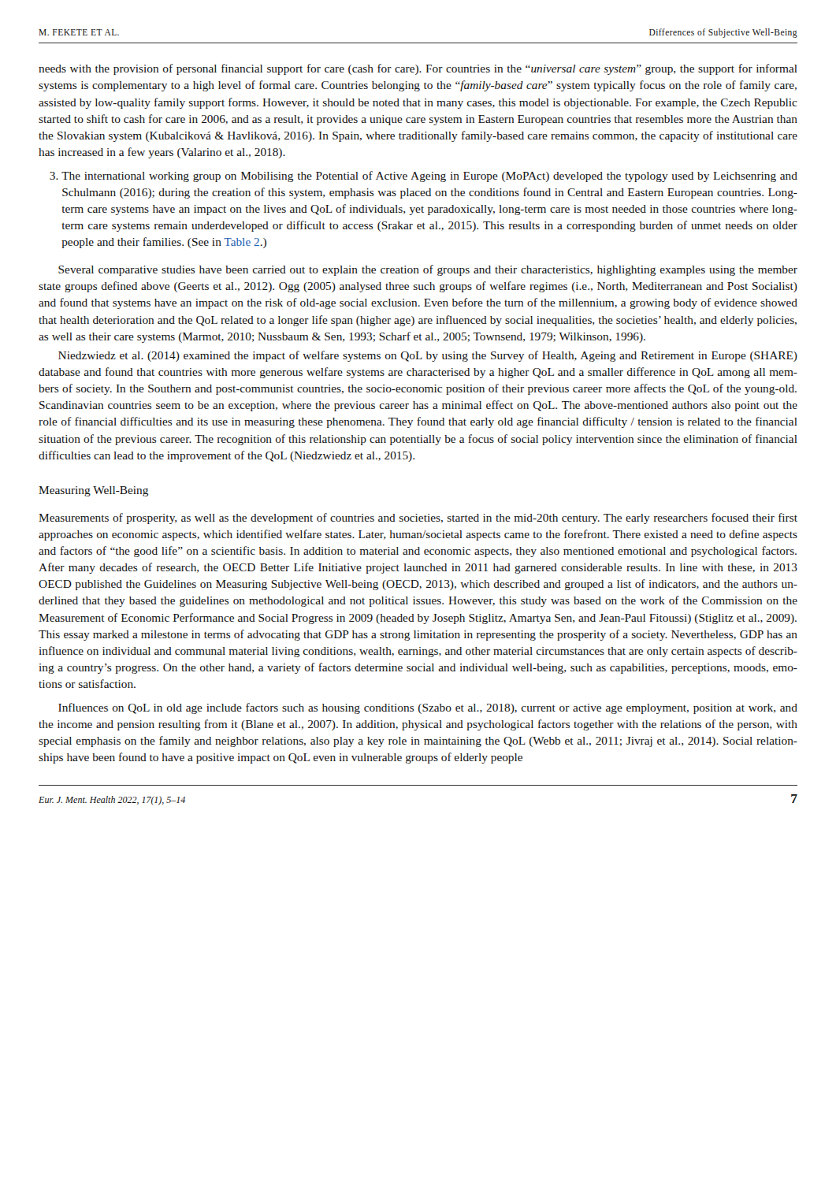M. Fekete et al. Differences of Subjective Well-Being
needs with the provision of personal financial support for care (cash for care). For countries in the “universal care system” group, the support for informal systems is complementary to a high level of formal care. Countries belonging to the “family-based care” system typically focus on the role of family care, assisted by low-quality family support forms. However, it should be noted that in many cases, this model is objectionable. For example, the Czech Republic started to shift to cash for care in 2006, and as a result, it provides a unique care system in Eastern European countries that resembles more the Austrian than the Slovakian system (Kubalciková & Havliková, 2016). In Spain, where traditionally family-based care remains common, the capacity of institutional care has increased in a few years (Valarino et al., 2018).
The international working group on Mobilising the Potential of Active Ageing in Europe (MoPAct) developed the typology used by Leichsenring and Schulmann (2016); during the creation of this system, emphasis was placed on the conditions found in Central and Eastern European countries. Long-term care systems have an impact on the lives and QoL of individuals, yet paradoxically, long-term care is most needed in those countries where long-term care systems remain underdeveloped or difficult to access (Srakar et al., 2015). This results in a corresponding burden of unmet needs on older people and their families. (See in Table 2.)
Several comparative studies have been carried out to explain the creation of groups and their characteristics, highlighting examples using the member state groups defined above (Geerts et al., 2012). Ogg (2005) analysed three such groups of welfare regimes (i.e., North, Mediterranean and Post Socialist) and found that systems have an impact on the risk of old-age social exclusion. Even before the turn of the millennium, a growing body of evidence showed that health deterioration and the QoL related to a longer life span (higher age) are influenced by social inequalities, the societies’ health, and elderly policies, as well as their care systems (Marmot, 2010; Nussbaum & Sen, 1993; Scharf et al., 2005; Townsend, 1979; Wilkinson, 1996).
Niedzwiedz et al. (2014) examined the impact of welfare systems on QoL by using the Survey of Health, Ageing and Retirement in Europe (SHARE) database and found that countries with more generous welfare systems are characterised by a higher QoL and a smaller difference in QoL among all members of society. In the Southern and post-communist countries, the socio-economic position of their previous career more affects the QoL of the young-old. Scandinavian countries seem to be an exception, where the previous career has a minimal effect on QoL. The above-mentioned authors also point out the role of financial difficulties and its use in measuring these phenomena. They found that early old age financial difficulty / tension is related to the financial situation of the previous career. The recognition of this relationship can potentially be a focus of social policy intervention since the elimination of financial difficulties can lead to the improvement of the QoL (Niedzwiedz et al., 2015).
Measuring Well-Being
Measurements of prosperity, as well as the development of countries and societies, started in the mid-20th century. The early researchers focused their first approaches on economic aspects, which identified welfare states. Later, human/societal aspects came to the forefront. There existed a need to define aspects and factors of “the good life” on a scientific basis. In addition to material and economic aspects, they also mentioned emotional and psychological factors. After many decades of research, the OECD Better Life Initiative project launched in 2011 had garnered considerable results. In line with these, in 2013 OECD published the Guidelines on Measuring Subjective Well-being (OECD, 2013), which described and grouped a list of indicators, and the authors underlined that they based the guidelines on methodological and not political issues. However, this study was based on the work of the Commission on the Measurement of Economic Performance and Social Progress in 2009 (headed by Joseph Stiglitz, Amartya Sen, and Jean-Paul Fitoussi) (Stiglitz et al., 2009). This essay marked a milestone in terms of advocating that GDP has a strong limitation in representing the prosperity of a society. Nevertheless, GDP has an influence on individual and communal material living conditions, wealth, earnings, and other material circumstances that are only certain aspects of describing a country’s progress. On the other hand, a variety of factors determine social and individual well-being, such as capabilities, perceptions, moods, emotions or satisfaction.
Influences on QoL in old age include factors such as housing conditions (Szabo et al., 2018), current or active age employment, position at work, and the income and pension resulting from it (Blane et al., 2007). In addition, physical and psychological factors together with the relations of the person, with special emphasis on the family and neighbor relations, also play a key role in maintaining the QoL (Webb et al., 2011; Jivraj et al., 2014). Social relationships have been found to have a positive impact on QoL even in vulnerable groups of elderly people
Eur. J. Ment. Health 2022, 17(1), 5–14 7